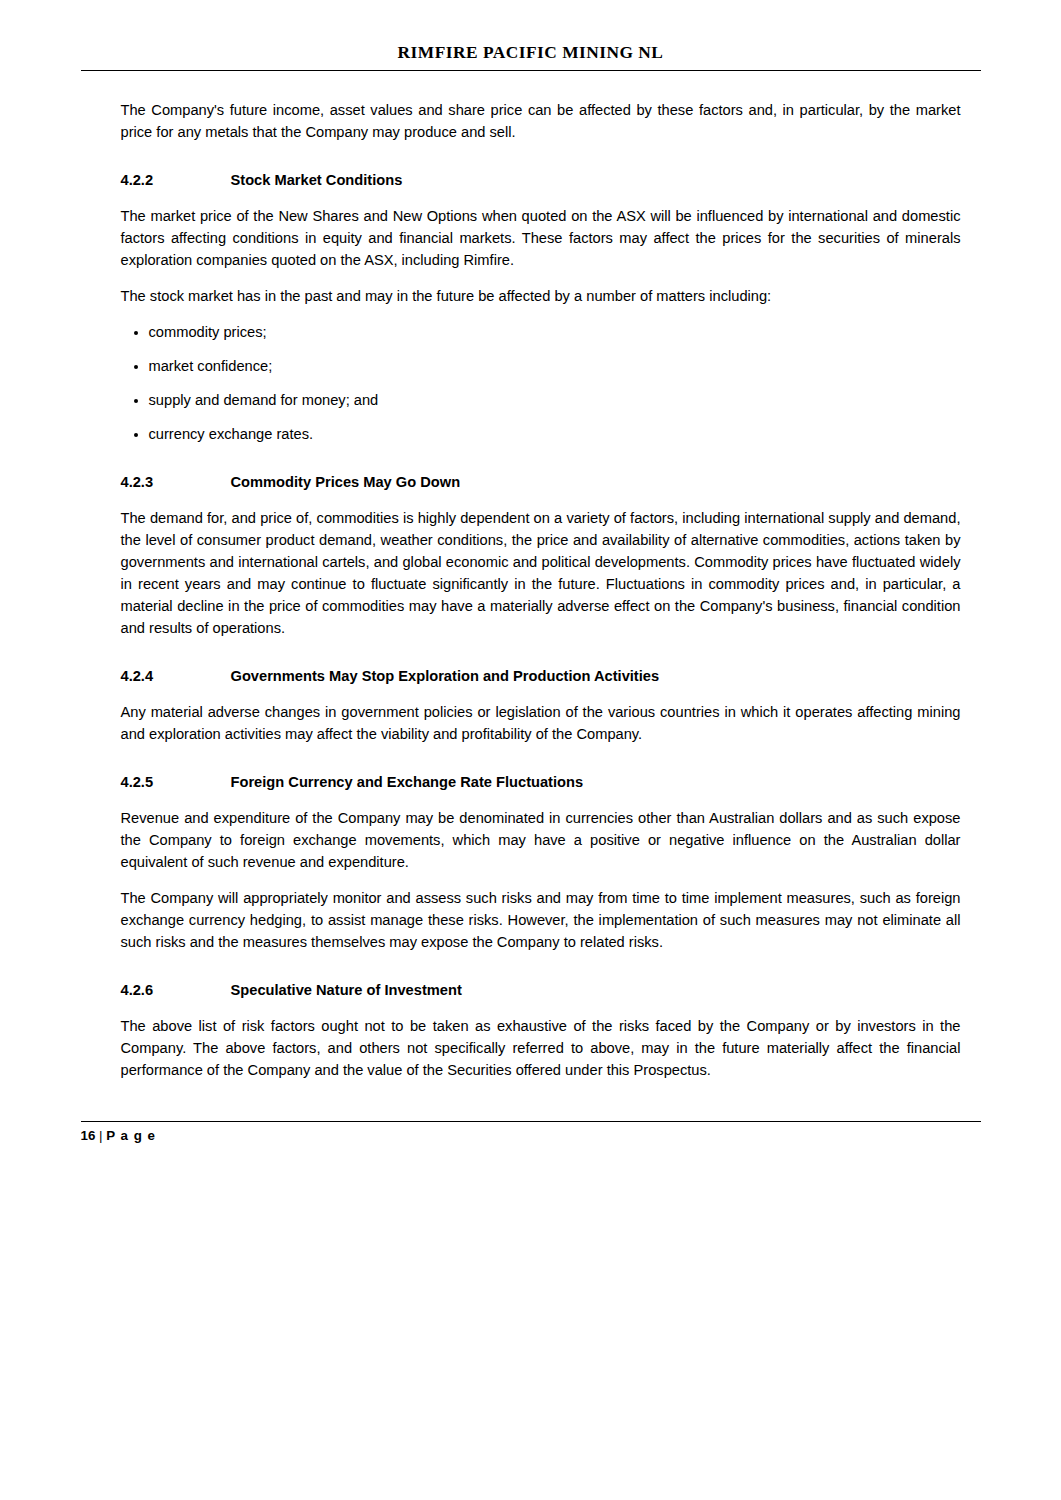RIMFIRE PACIFIC MINING NL
The Company's future income, asset values and share price can be affected by these factors and, in particular, by the market price for any metals that the Company may produce and sell.
4.2.2 Stock Market Conditions
The market price of the New Shares and New Options when quoted on the ASX will be influenced by international and domestic factors affecting conditions in equity and financial markets. These factors may affect the prices for the securities of minerals exploration companies quoted on the ASX, including Rimfire.
The stock market has in the past and may in the future be affected by a number of matters including:
commodity prices;
market confidence;
supply and demand for money; and
currency exchange rates.
4.2.3 Commodity Prices May Go Down
The demand for, and price of, commodities is highly dependent on a variety of factors, including international supply and demand, the level of consumer product demand, weather conditions, the price and availability of alternative commodities, actions taken by governments and international cartels, and global economic and political developments. Commodity prices have fluctuated widely in recent years and may continue to fluctuate significantly in the future. Fluctuations in commodity prices and, in particular, a material decline in the price of commodities may have a materially adverse effect on the Company's business, financial condition and results of operations.
4.2.4 Governments May Stop Exploration and Production Activities
Any material adverse changes in government policies or legislation of the various countries in which it operates affecting mining and exploration activities may affect the viability and profitability of the Company.
4.2.5 Foreign Currency and Exchange Rate Fluctuations
Revenue and expenditure of the Company may be denominated in currencies other than Australian dollars and as such expose the Company to foreign exchange movements, which may have a positive or negative influence on the Australian dollar equivalent of such revenue and expenditure.
The Company will appropriately monitor and assess such risks and may from time to time implement measures, such as foreign exchange currency hedging, to assist manage these risks. However, the implementation of such measures may not eliminate all such risks and the measures themselves may expose the Company to related risks.
4.2.6 Speculative Nature of Investment
The above list of risk factors ought not to be taken as exhaustive of the risks faced by the Company or by investors in the Company. The above factors, and others not specifically referred to above, may in the future materially affect the financial performance of the Company and the value of the Securities offered under this Prospectus.
16 | P a g e